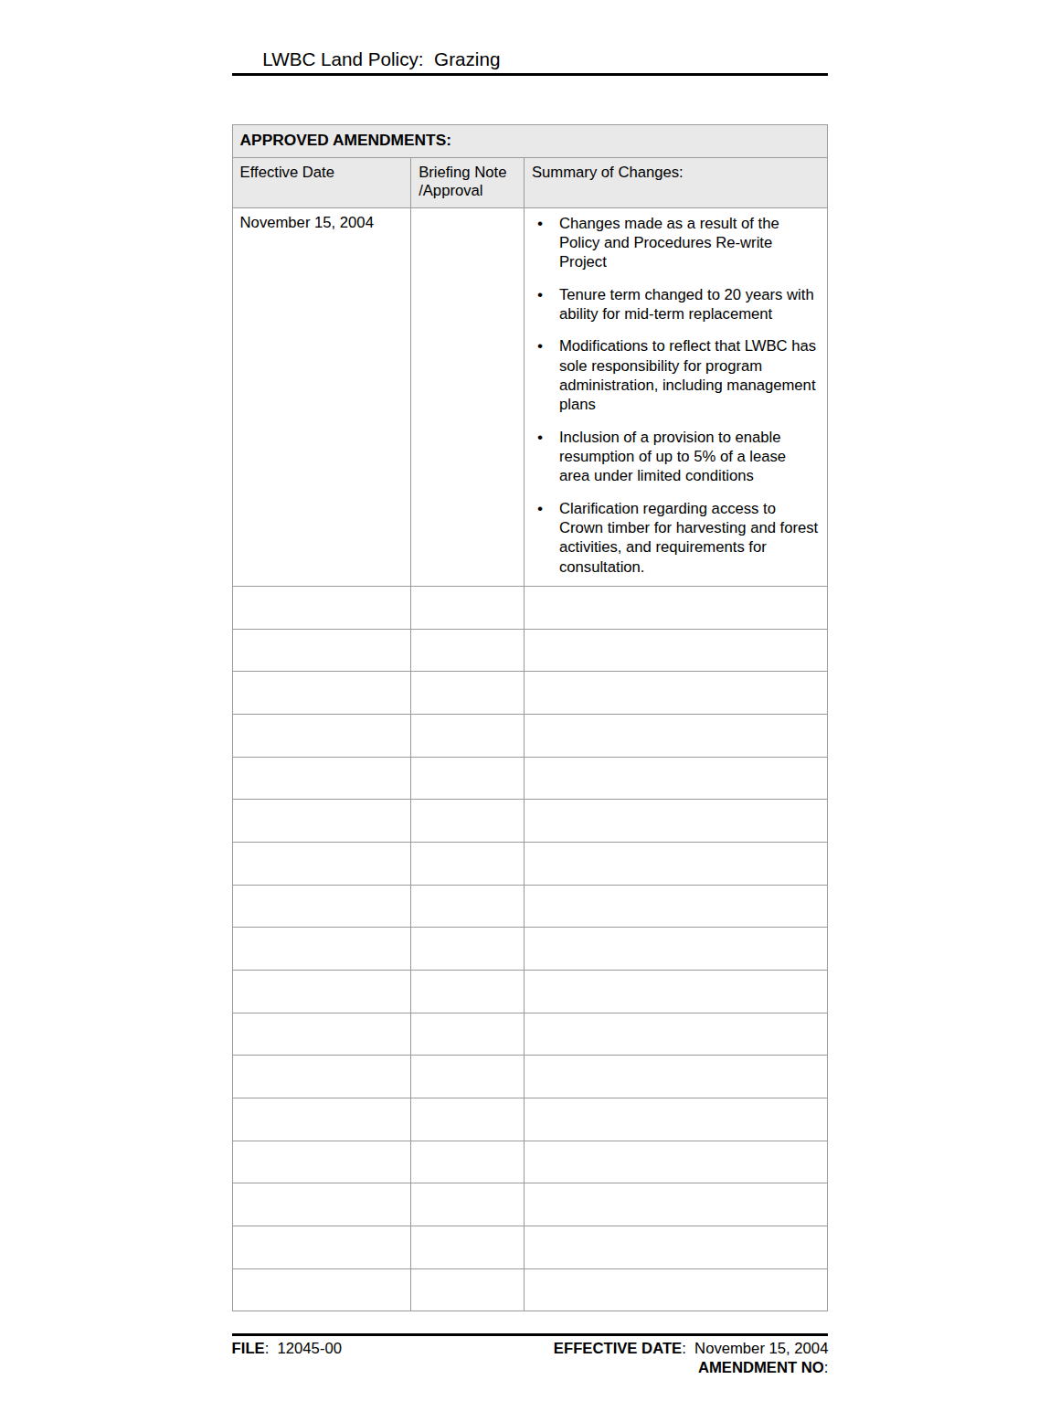LWBC Land Policy: Grazing
| APPROVED AMENDMENTS: |
| Effective Date | Briefing Note /Approval | Summary of Changes: |
| November 15, 2004 | | Changes made as a result of the Policy and Procedures Re-write Project Tenure term changed to 20 years with ability for mid-term replacement Modifications to reflect that LWBC has sole responsibility for program administration, including management plans Inclusion of a provision to enable resumption of up to 5% of a lease area under limited conditions Clarification regarding access to Crown timber for harvesting and forest activities, and requirements for consultation. |
FILE: 12045-00
EFFECTIVE DATE: November 15, 2004
AMENDMENT NO: